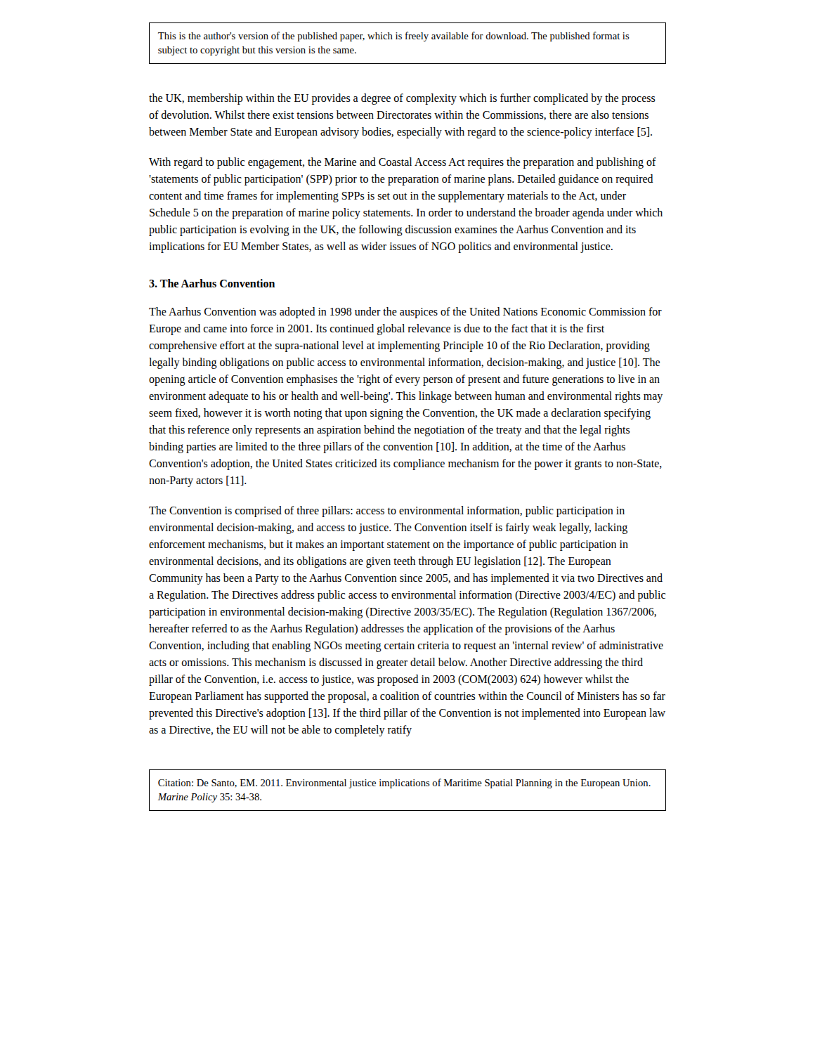This is the author's version of the published paper, which is freely available for download. The published format is subject to copyright but this version is the same.
the UK, membership within the EU provides a degree of complexity which is further complicated by the process of devolution. Whilst there exist tensions between Directorates within the Commissions, there are also tensions between Member State and European advisory bodies, especially with regard to the science-policy interface [5].
With regard to public engagement, the Marine and Coastal Access Act requires the preparation and publishing of 'statements of public participation' (SPP) prior to the preparation of marine plans. Detailed guidance on required content and time frames for implementing SPPs is set out in the supplementary materials to the Act, under Schedule 5 on the preparation of marine policy statements. In order to understand the broader agenda under which public participation is evolving in the UK, the following discussion examines the Aarhus Convention and its implications for EU Member States, as well as wider issues of NGO politics and environmental justice.
3. The Aarhus Convention
The Aarhus Convention was adopted in 1998 under the auspices of the United Nations Economic Commission for Europe and came into force in 2001. Its continued global relevance is due to the fact that it is the first comprehensive effort at the supra-national level at implementing Principle 10 of the Rio Declaration, providing legally binding obligations on public access to environmental information, decision-making, and justice [10]. The opening article of Convention emphasises the 'right of every person of present and future generations to live in an environment adequate to his or health and well-being'. This linkage between human and environmental rights may seem fixed, however it is worth noting that upon signing the Convention, the UK made a declaration specifying that this reference only represents an aspiration behind the negotiation of the treaty and that the legal rights binding parties are limited to the three pillars of the convention [10]. In addition, at the time of the Aarhus Convention's adoption, the United States criticized its compliance mechanism for the power it grants to non-State, non-Party actors [11].
The Convention is comprised of three pillars: access to environmental information, public participation in environmental decision-making, and access to justice. The Convention itself is fairly weak legally, lacking enforcement mechanisms, but it makes an important statement on the importance of public participation in environmental decisions, and its obligations are given teeth through EU legislation [12]. The European Community has been a Party to the Aarhus Convention since 2005, and has implemented it via two Directives and a Regulation. The Directives address public access to environmental information (Directive 2003/4/EC) and public participation in environmental decision-making (Directive 2003/35/EC). The Regulation (Regulation 1367/2006, hereafter referred to as the Aarhus Regulation) addresses the application of the provisions of the Aarhus Convention, including that enabling NGOs meeting certain criteria to request an 'internal review' of administrative acts or omissions. This mechanism is discussed in greater detail below. Another Directive addressing the third pillar of the Convention, i.e. access to justice, was proposed in 2003 (COM(2003) 624) however whilst the European Parliament has supported the proposal, a coalition of countries within the Council of Ministers has so far prevented this Directive's adoption [13]. If the third pillar of the Convention is not implemented into European law as a Directive, the EU will not be able to completely ratify
Citation: De Santo, EM. 2011. Environmental justice implications of Maritime Spatial Planning in the European Union. Marine Policy 35: 34-38.